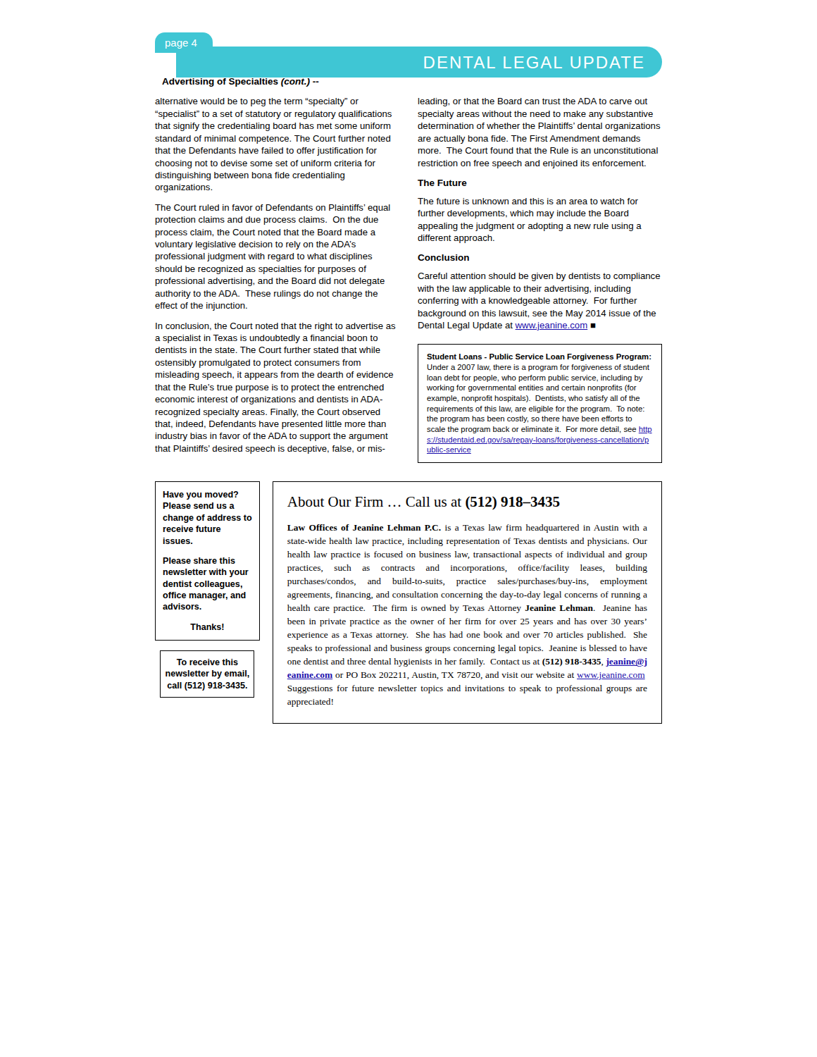page 4
DENTAL LEGAL UPDATE
Advertising of Specialties (cont.) --
alternative would be to peg the term “specialty” or “specialist” to a set of statutory or regulatory qualifications that signify the credentialing board has met some uniform standard of minimal competence. The Court further noted that the Defendants have failed to offer justification for choosing not to devise some set of uniform criteria for distinguishing between bona fide credentialing organizations.
The Court ruled in favor of Defendants on Plaintiffs’ equal protection claims and due process claims. On the due process claim, the Court noted that the Board made a voluntary legislative decision to rely on the ADA’s professional judgment with regard to what disciplines should be recognized as specialties for purposes of professional advertising, and the Board did not delegate authority to the ADA. These rulings do not change the effect of the injunction.
In conclusion, the Court noted that the right to advertise as a specialist in Texas is undoubtedly a financial boon to dentists in the state. The Court further stated that while ostensibly promulgated to protect consumers from misleading speech, it appears from the dearth of evidence that the Rule’s true purpose is to protect the entrenched economic interest of organizations and dentists in ADA-recognized specialty areas. Finally, the Court observed that, indeed, Defendants have presented little more than industry bias in favor of the ADA to support the argument that Plaintiffs’ desired speech is deceptive, false, or mis-
leading, or that the Board can trust the ADA to carve out specialty areas without the need to make any substantive determination of whether the Plaintiffs’ dental organizations are actually bona fide. The First Amendment demands more. The Court found that the Rule is an unconstitutional restriction on free speech and enjoined its enforcement.
The Future
The future is unknown and this is an area to watch for further developments, which may include the Board appealing the judgment or adopting a new rule using a different approach.
Conclusion
Careful attention should be given by dentists to compliance with the law applicable to their advertising, including conferring with a knowledgeable attorney. For further background on this lawsuit, see the May 2014 issue of the Dental Legal Update at www.jeanine.com ■
Student Loans - Public Service Loan Forgiveness Program: Under a 2007 law, there is a program for forgiveness of student loan debt for people, who perform public service, including by working for governmental entities and certain nonprofits (for example, nonprofit hospitals). Dentists, who satisfy all of the requirements of this law, are eligible for the program. To note: the program has been costly, so there have been efforts to scale the program back or eliminate it. For more detail, see https://studentaid.ed.gov/sa/repay-loans/forgiveness-cancellation/public-service
Have you moved? Please send us a change of address to receive future issues.
Please share this newsletter with your dentist colleagues, office manager, and advisors.
Thanks!
To receive this newsletter by email, call (512) 918-3435.
About Our Firm … Call us at (512) 918–3435
Law Offices of Jeanine Lehman P.C. is a Texas law firm headquartered in Austin with a state-wide health law practice, including representation of Texas dentists and physicians. Our health law practice is focused on business law, transactional aspects of individual and group practices, such as contracts and incorporations, office/facility leases, building purchases/condos, and build-to-suits, practice sales/purchases/buy-ins, employment agreements, financing, and consultation concerning the day-to-day legal concerns of running a health care practice. The firm is owned by Texas Attorney Jeanine Lehman. Jeanine has been in private practice as the owner of her firm for over 25 years and has over 30 years’ experience as a Texas attorney. She has had one book and over 70 articles published. She speaks to professional and business groups concerning legal topics. Jeanine is blessed to have one dentist and three dental hygienists in her family. Contact us at (512) 918-3435, jeanine@jeanine.com or PO Box 202211, Austin, TX 78720, and visit our website at www.jeanine.com Suggestions for future newsletter topics and invitations to speak to professional groups are appreciated!